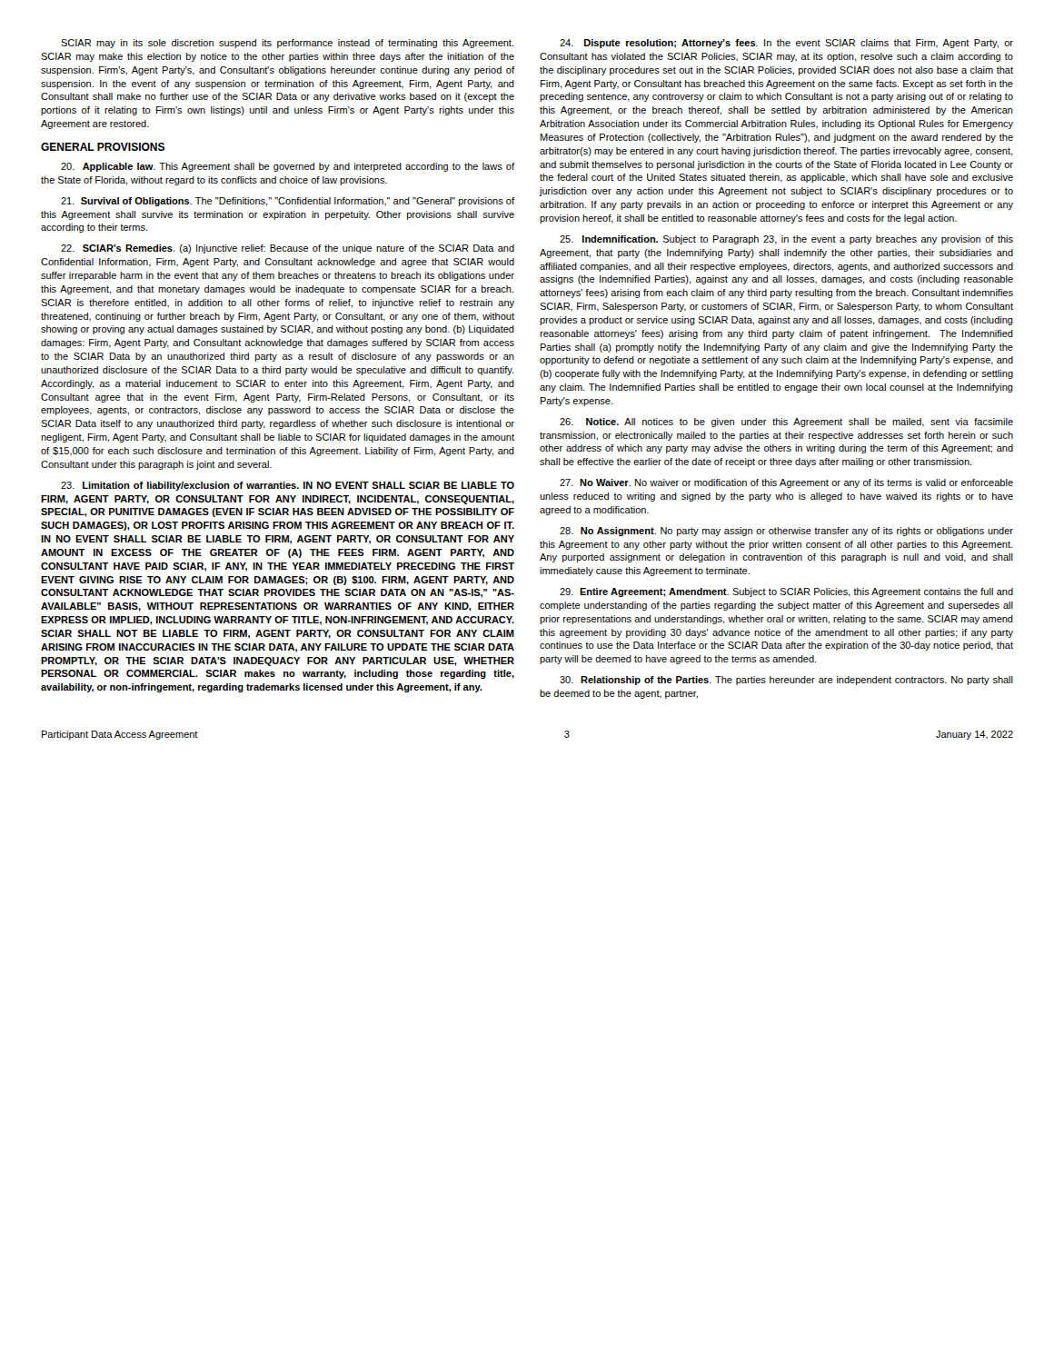SCIAR may in its sole discretion suspend its performance instead of terminating this Agreement. SCIAR may make this election by notice to the other parties within three days after the initiation of the suspension. Firm's, Agent Party's, and Consultant's obligations hereunder continue during any period of suspension. In the event of any suspension or termination of this Agreement, Firm, Agent Party, and Consultant shall make no further use of the SCIAR Data or any derivative works based on it (except the portions of it relating to Firm's own listings) until and unless Firm's or Agent Party's rights under this Agreement are restored.
GENERAL PROVISIONS
20. Applicable law. This Agreement shall be governed by and interpreted according to the laws of the State of Florida, without regard to its conflicts and choice of law provisions.
21. Survival of Obligations. The "Definitions," "Confidential Information," and "General" provisions of this Agreement shall survive its termination or expiration in perpetuity. Other provisions shall survive according to their terms.
22. SCIAR's Remedies. (a) Injunctive relief: Because of the unique nature of the SCIAR Data and Confidential Information, Firm, Agent Party, and Consultant acknowledge and agree that SCIAR would suffer irreparable harm in the event that any of them breaches or threatens to breach its obligations under this Agreement, and that monetary damages would be inadequate to compensate SCIAR for a breach. SCIAR is therefore entitled, in addition to all other forms of relief, to injunctive relief to restrain any threatened, continuing or further breach by Firm, Agent Party, or Consultant, or any one of them, without showing or proving any actual damages sustained by SCIAR, and without posting any bond. (b) Liquidated damages: Firm, Agent Party, and Consultant acknowledge that damages suffered by SCIAR from access to the SCIAR Data by an unauthorized third party as a result of disclosure of any passwords or an unauthorized disclosure of the SCIAR Data to a third party would be speculative and difficult to quantify. Accordingly, as a material inducement to SCIAR to enter into this Agreement, Firm, Agent Party, and Consultant agree that in the event Firm, Agent Party, Firm-Related Persons, or Consultant, or its employees, agents, or contractors, disclose any password to access the SCIAR Data or disclose the SCIAR Data itself to any unauthorized third party, regardless of whether such disclosure is intentional or negligent, Firm, Agent Party, and Consultant shall be liable to SCIAR for liquidated damages in the amount of $15,000 for each such disclosure and termination of this Agreement. Liability of Firm, Agent Party, and Consultant under this paragraph is joint and several.
23. Limitation of liability/exclusion of warranties. IN NO EVENT SHALL SCIAR BE LIABLE TO FIRM, AGENT PARTY, OR CONSULTANT FOR ANY INDIRECT, INCIDENTAL, CONSEQUENTIAL, SPECIAL, OR PUNITIVE DAMAGES (EVEN IF SCIAR HAS BEEN ADVISED OF THE POSSIBILITY OF SUCH DAMAGES), OR LOST PROFITS ARISING FROM THIS AGREEMENT OR ANY BREACH OF IT. IN NO EVENT SHALL SCIAR BE LIABLE TO FIRM, AGENT PARTY, OR CONSULTANT FOR ANY AMOUNT IN EXCESS OF THE GREATER OF (A) THE FEES FIRM. AGENT PARTY, AND CONSULTANT HAVE PAID SCIAR, IF ANY, IN THE YEAR IMMEDIATELY PRECEDING THE FIRST EVENT GIVING RISE TO ANY CLAIM FOR DAMAGES; OR (B) $100. FIRM, AGENT PARTY, AND CONSULTANT ACKNOWLEDGE THAT SCIAR PROVIDES THE SCIAR DATA ON AN "AS-IS," "AS-AVAILABLE" BASIS, WITHOUT REPRESENTATIONS OR WARRANTIES OF ANY KIND, EITHER EXPRESS OR IMPLIED, INCLUDING WARRANTY OF TITLE, NON-INFRINGEMENT, AND ACCURACY. SCIAR SHALL NOT BE LIABLE TO FIRM, AGENT PARTY, OR CONSULTANT FOR ANY CLAIM ARISING FROM INACCURACIES IN THE SCIAR DATA, ANY FAILURE TO UPDATE THE SCIAR DATA PROMPTLY, OR THE SCIAR DATA'S INADEQUACY FOR ANY PARTICULAR USE, WHETHER PERSONAL OR COMMERCIAL. SCIAR makes no warranty, including those regarding title, availability, or non-infringement, regarding trademarks licensed under this Agreement, if any.
24. Dispute resolution; Attorney's fees. In the event SCIAR claims that Firm, Agent Party, or Consultant has violated the SCIAR Policies, SCIAR may, at its option, resolve such a claim according to the disciplinary procedures set out in the SCIAR Policies, provided SCIAR does not also base a claim that Firm, Agent Party, or Consultant has breached this Agreement on the same facts. Except as set forth in the preceding sentence, any controversy or claim to which Consultant is not a party arising out of or relating to this Agreement, or the breach thereof, shall be settled by arbitration administered by the American Arbitration Association under its Commercial Arbitration Rules, including its Optional Rules for Emergency Measures of Protection (collectively, the "Arbitration Rules"), and judgment on the award rendered by the arbitrator(s) may be entered in any court having jurisdiction thereof. The parties irrevocably agree, consent, and submit themselves to personal jurisdiction in the courts of the State of Florida located in Lee County or the federal court of the United States situated therein, as applicable, which shall have sole and exclusive jurisdiction over any action under this Agreement not subject to SCIAR's disciplinary procedures or to arbitration. If any party prevails in an action or proceeding to enforce or interpret this Agreement or any provision hereof, it shall be entitled to reasonable attorney's fees and costs for the legal action.
25. Indemnification. Subject to Paragraph 23, in the event a party breaches any provision of this Agreement, that party (the Indemnifying Party) shall indemnify the other parties, their subsidiaries and affiliated companies, and all their respective employees, directors, agents, and authorized successors and assigns (the Indemnified Parties), against any and all losses, damages, and costs (including reasonable attorneys' fees) arising from each claim of any third party resulting from the breach. Consultant indemnifies SCIAR, Firm, Salesperson Party, or customers of SCIAR, Firm, or Salesperson Party, to whom Consultant provides a product or service using SCIAR Data, against any and all losses, damages, and costs (including reasonable attorneys' fees) arising from any third party claim of patent infringement. The Indemnified Parties shall (a) promptly notify the Indemnifying Party of any claim and give the Indemnifying Party the opportunity to defend or negotiate a settlement of any such claim at the Indemnifying Party's expense, and (b) cooperate fully with the Indemnifying Party, at the Indemnifying Party's expense, in defending or settling any claim. The Indemnified Parties shall be entitled to engage their own local counsel at the Indemnifying Party's expense.
26. Notice. All notices to be given under this Agreement shall be mailed, sent via facsimile transmission, or electronically mailed to the parties at their respective addresses set forth herein or such other address of which any party may advise the others in writing during the term of this Agreement; and shall be effective the earlier of the date of receipt or three days after mailing or other transmission.
27. No Waiver. No waiver or modification of this Agreement or any of its terms is valid or enforceable unless reduced to writing and signed by the party who is alleged to have waived its rights or to have agreed to a modification.
28. No Assignment. No party may assign or otherwise transfer any of its rights or obligations under this Agreement to any other party without the prior written consent of all other parties to this Agreement. Any purported assignment or delegation in contravention of this paragraph is null and void, and shall immediately cause this Agreement to terminate.
29. Entire Agreement; Amendment. Subject to SCIAR Policies, this Agreement contains the full and complete understanding of the parties regarding the subject matter of this Agreement and supersedes all prior representations and understandings, whether oral or written, relating to the same. SCIAR may amend this agreement by providing 30 days' advance notice of the amendment to all other parties; if any party continues to use the Data Interface or the SCIAR Data after the expiration of the 30-day notice period, that party will be deemed to have agreed to the terms as amended.
30. Relationship of the Parties. The parties hereunder are independent contractors. No party shall be deemed to be the agent, partner,
Participant Data Access Agreement 3 January 14, 2022